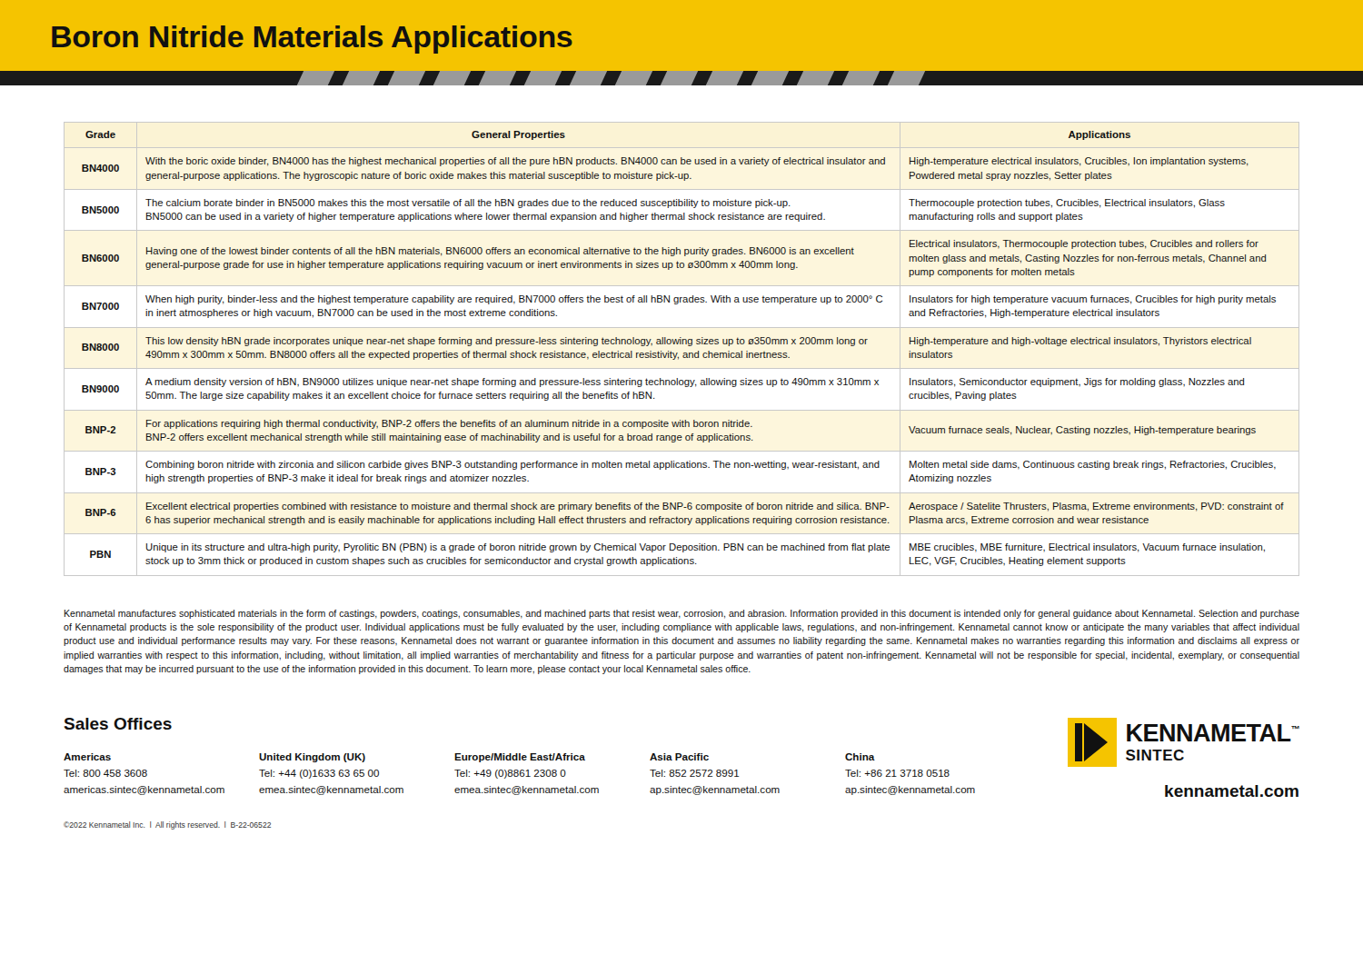Boron Nitride Materials Applications
| Grade | General Properties | Applications |
| --- | --- | --- |
| BN4000 | With the boric oxide binder, BN4000 has the highest mechanical properties of all the pure hBN products. BN4000 can be used in a variety of electrical insulator and general-purpose applications. The hygroscopic nature of boric oxide makes this material susceptible to moisture pick-up. | High-temperature electrical insulators, Crucibles, Ion implantation systems, Powdered metal spray nozzles, Setter plates |
| BN5000 | The calcium borate binder in BN5000 makes this the most versatile of all the hBN grades due to the reduced susceptibility to moisture pick-up. BN5000 can be used in a variety of higher temperature applications where lower thermal expansion and higher thermal shock resistance are required. | Thermocouple protection tubes, Crucibles, Electrical insulators, Glass manufacturing rolls and support plates |
| BN6000 | Having one of the lowest binder contents of all the hBN materials, BN6000 offers an economical alternative to the high purity grades. BN6000 is an excellent general-purpose grade for use in higher temperature applications requiring vacuum or inert environments in sizes up to ø300mm x 400mm long. | Electrical insulators, Thermocouple protection tubes, Crucibles and rollers for molten glass and metals, Casting Nozzles for non-ferrous metals, Channel and pump components for molten metals |
| BN7000 | When high purity, binder-less and the highest temperature capability are required, BN7000 offers the best of all hBN grades. With a use temperature up to 2000° C in inert atmospheres or high vacuum, BN7000 can be used in the most extreme conditions. | Insulators for high temperature vacuum furnaces, Crucibles for high purity metals and Refractories, High-temperature electrical insulators |
| BN8000 | This low density hBN grade incorporates unique near-net shape forming and pressure-less sintering technology, allowing sizes up to ø350mm x 200mm long or 490mm x 300mm x 50mm. BN8000 offers all the expected properties of thermal shock resistance, electrical resistivity, and chemical inertness. | High-temperature and high-voltage electrical insulators, Thyristors electrical insulators |
| BN9000 | A medium density version of hBN, BN9000 utilizes unique near-net shape forming and pressure-less sintering technology, allowing sizes up to 490mm x 310mm x 50mm. The large size capability makes it an excellent choice for furnace setters requiring all the benefits of hBN. | Insulators, Semiconductor equipment, Jigs for molding glass, Nozzles and crucibles, Paving plates |
| BNP-2 | For applications requiring high thermal conductivity, BNP-2 offers the benefits of an aluminum nitride in a composite with boron nitride. BNP-2 offers excellent mechanical strength while still maintaining ease of machinability and is useful for a broad range of applications. | Vacuum furnace seals, Nuclear, Casting nozzles, High-temperature bearings |
| BNP-3 | Combining boron nitride with zirconia and silicon carbide gives BNP-3 outstanding performance in molten metal applications. The non-wetting, wear-resistant, and high strength properties of BNP-3 make it ideal for break rings and atomizer nozzles. | Molten metal side dams, Continuous casting break rings, Refractories, Crucibles, Atomizing nozzles |
| BNP-6 | Excellent electrical properties combined with resistance to moisture and thermal shock are primary benefits of the BNP-6 composite of boron nitride and silica. BNP-6 has superior mechanical strength and is easily machinable for applications including Hall effect thrusters and refractory applications requiring corrosion resistance. | Aerospace / Satelite Thrusters, Plasma, Extreme environments, PVD: constraint of Plasma arcs, Extreme corrosion and wear resistance |
| PBN | Unique in its structure and ultra-high purity, Pyrolitic BN (PBN) is a grade of boron nitride grown by Chemical Vapor Deposition. PBN can be machined from flat plate stock up to 3mm thick or produced in custom shapes such as crucibles for semiconductor and crystal growth applications. | MBE crucibles, MBE furniture, Electrical insulators, Vacuum furnace insulation, LEC, VGF, Crucibles, Heating element supports |
Kennametal manufactures sophisticated materials in the form of castings, powders, coatings, consumables, and machined parts that resist wear, corrosion, and abrasion. Information provided in this document is intended only for general guidance about Kennametal. Selection and purchase of Kennametal products is the sole responsibility of the product user. Individual applications must be fully evaluated by the user, including compliance with applicable laws, regulations, and non-infringement. Kennametal cannot know or anticipate the many variables that affect individual product use and individual performance results may vary. For these reasons, Kennametal does not warrant or guarantee information in this document and assumes no liability regarding the same. Kennametal makes no warranties regarding this information and disclaims all express or implied warranties with respect to this information, including, without limitation, all implied warranties of merchantability and fitness for a particular purpose and warranties of patent non-infringement. Kennametal will not be responsible for special, incidental, exemplary, or consequential damages that may be incurred pursuant to the use of the information provided in this document. To learn more, please contact your local Kennametal sales office.
Sales Offices
Americas Tel: 800 458 3608
americas.sintec@kennametal.com
United Kingdom (UK) Tel: +44 (0)1633 63 65 00
emea.sintec@kennametal.com
Europe/Middle East/Africa Tel: +49 (0)8861 2308 0
emea.sintec@kennametal.com
Asia Pacific Tel: 852 2572 8991
ap.sintec@kennametal.com
China Tel: +86 21 3718 0518
ap.sintec@kennametal.com
KENNAMETAL™
SINTEC
kennametal.com
©2022 Kennametal Inc. l All rights reserved. l B-22-06522